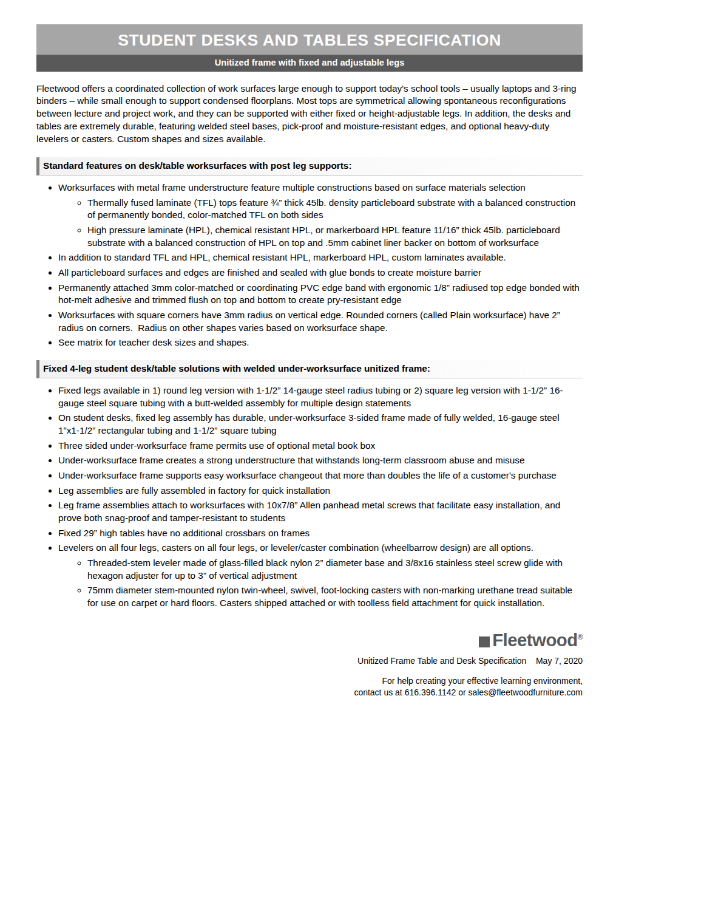STUDENT DESKS AND TABLES SPECIFICATION
Unitized frame with fixed and adjustable legs
Fleetwood offers a coordinated collection of work surfaces large enough to support today's school tools – usually laptops and 3-ring binders – while small enough to support condensed floorplans. Most tops are symmetrical allowing spontaneous reconfigurations between lecture and project work, and they can be supported with either fixed or height-adjustable legs. In addition, the desks and tables are extremely durable, featuring welded steel bases, pick-proof and moisture-resistant edges, and optional heavy-duty levelers or casters. Custom shapes and sizes available.
Standard features on desk/table worksurfaces with post leg supports:
Worksurfaces with metal frame understructure feature multiple constructions based on surface materials selection
Thermally fused laminate (TFL) tops feature ¾” thick 45lb. density particleboard substrate with a balanced construction of permanently bonded, color-matched TFL on both sides
High pressure laminate (HPL), chemical resistant HPL, or markerboard HPL feature 11/16” thick 45lb. particleboard substrate with a balanced construction of HPL on top and .5mm cabinet liner backer on bottom of worksurface
In addition to standard TFL and HPL, chemical resistant HPL, markerboard HPL, custom laminates available.
All particleboard surfaces and edges are finished and sealed with glue bonds to create moisture barrier
Permanently attached 3mm color-matched or coordinating PVC edge band with ergonomic 1/8” radiused top edge bonded with hot-melt adhesive and trimmed flush on top and bottom to create pry-resistant edge
Worksurfaces with square corners have 3mm radius on vertical edge. Rounded corners (called Plain worksurface) have 2” radius on corners. Radius on other shapes varies based on worksurface shape.
See matrix for teacher desk sizes and shapes.
Fixed 4-leg student desk/table solutions with welded under-worksurface unitized frame:
Fixed legs available in 1) round leg version with 1-1/2” 14-gauge steel radius tubing or 2) square leg version with 1-1/2” 16-gauge steel square tubing with a butt-welded assembly for multiple design statements
On student desks, fixed leg assembly has durable, under-worksurface 3-sided frame made of fully welded, 16-gauge steel 1”x1-1/2” rectangular tubing and 1-1/2” square tubing
Three sided under-worksurface frame permits use of optional metal book box
Under-worksurface frame creates a strong understructure that withstands long-term classroom abuse and misuse
Under-worksurface frame supports easy worksurface changeout that more than doubles the life of a customer's purchase
Leg assemblies are fully assembled in factory for quick installation
Leg frame assemblies attach to worksurfaces with 10x7/8” Allen panhead metal screws that facilitate easy installation, and prove both snag-proof and tamper-resistant to students
Fixed 29” high tables have no additional crossbars on frames
Levelers on all four legs, casters on all four legs, or leveler/caster combination (wheelbarrow design) are all options.
Threaded-stem leveler made of glass-filled black nylon 2” diameter base and 3/8x16 stainless steel screw glide with hexagon adjuster for up to 3” of vertical adjustment
75mm diameter stem-mounted nylon twin-wheel, swivel, foot-locking casters with non-marking urethane tread suitable for use on carpet or hard floors. Casters shipped attached or with toolless field attachment for quick installation.
Fleetwood®
Unitized Frame Table and Desk Specification May 7, 2020
For help creating your effective learning environment,
contact us at 616.396.1142 or sales@fleetwoodfurniture.com